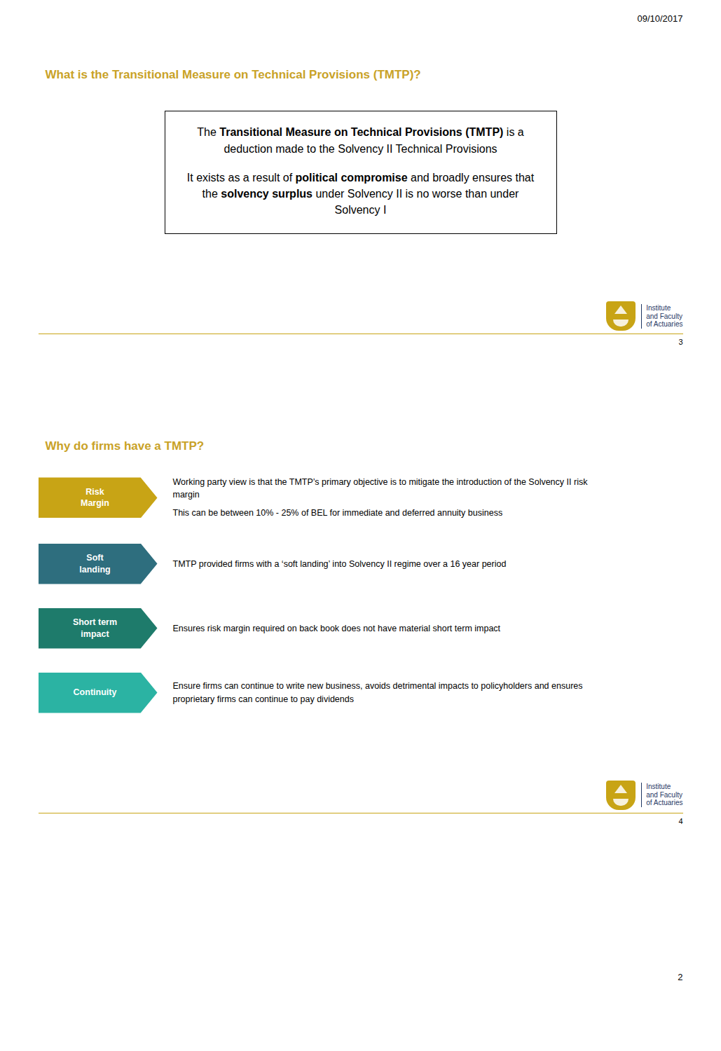09/10/2017
What is the Transitional Measure on Technical Provisions (TMTP)?
The Transitional Measure on Technical Provisions (TMTP) is a deduction made to the Solvency II Technical Provisions
It exists as a result of political compromise and broadly ensures that the solvency surplus under Solvency II is no worse than under Solvency I
Institute
and Faculty
of Actuaries
3
Why do firms have a TMTP?
Risk
Margin
Working party view is that the TMTP’s primary objective is to mitigate the introduction of the Solvency II risk margin
This can be between 10% - 25% of BEL for immediate and deferred annuity business
Soft
landing
TMTP provided firms with a ‘soft landing’ into Solvency II regime over a 16 year period
Short term
impact
Ensures risk margin required on back book does not have material short term impact
Continuity
Ensure firms can continue to write new business, avoids detrimental impacts to policyholders and ensures proprietary firms can continue to pay dividends
Institute
and Faculty
of Actuaries
4
2